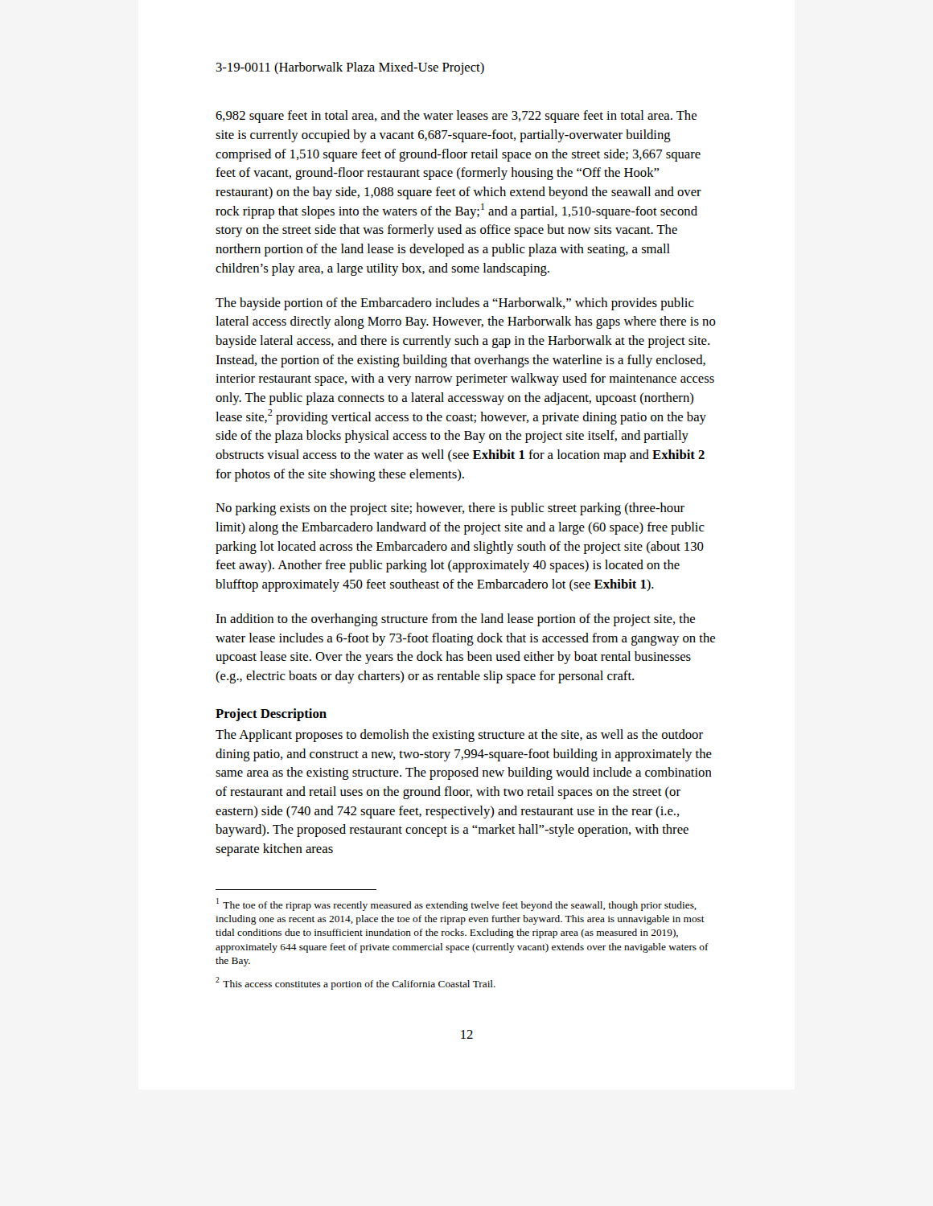3-19-0011 (Harborwalk Plaza Mixed-Use Project)
6,982 square feet in total area, and the water leases are 3,722 square feet in total area. The site is currently occupied by a vacant 6,687-square-foot, partially-overwater building comprised of 1,510 square feet of ground-floor retail space on the street side; 3,667 square feet of vacant, ground-floor restaurant space (formerly housing the “Off the Hook” restaurant) on the bay side, 1,088 square feet of which extend beyond the seawall and over rock riprap that slopes into the waters of the Bay;1 and a partial, 1,510-square-foot second story on the street side that was formerly used as office space but now sits vacant. The northern portion of the land lease is developed as a public plaza with seating, a small children’s play area, a large utility box, and some landscaping.
The bayside portion of the Embarcadero includes a “Harborwalk,” which provides public lateral access directly along Morro Bay. However, the Harborwalk has gaps where there is no bayside lateral access, and there is currently such a gap in the Harborwalk at the project site. Instead, the portion of the existing building that overhangs the waterline is a fully enclosed, interior restaurant space, with a very narrow perimeter walkway used for maintenance access only. The public plaza connects to a lateral accessway on the adjacent, upcoast (northern) lease site,2 providing vertical access to the coast; however, a private dining patio on the bay side of the plaza blocks physical access to the Bay on the project site itself, and partially obstructs visual access to the water as well (see Exhibit 1 for a location map and Exhibit 2 for photos of the site showing these elements).
No parking exists on the project site; however, there is public street parking (three-hour limit) along the Embarcadero landward of the project site and a large (60 space) free public parking lot located across the Embarcadero and slightly south of the project site (about 130 feet away). Another free public parking lot (approximately 40 spaces) is located on the blufftop approximately 450 feet southeast of the Embarcadero lot (see Exhibit 1).
In addition to the overhanging structure from the land lease portion of the project site, the water lease includes a 6-foot by 73-foot floating dock that is accessed from a gangway on the upcoast lease site. Over the years the dock has been used either by boat rental businesses (e.g., electric boats or day charters) or as rentable slip space for personal craft.
Project Description
The Applicant proposes to demolish the existing structure at the site, as well as the outdoor dining patio, and construct a new, two-story 7,994-square-foot building in approximately the same area as the existing structure. The proposed new building would include a combination of restaurant and retail uses on the ground floor, with two retail spaces on the street (or eastern) side (740 and 742 square feet, respectively) and restaurant use in the rear (i.e., bayward). The proposed restaurant concept is a “market hall”-style operation, with three separate kitchen areas
1 The toe of the riprap was recently measured as extending twelve feet beyond the seawall, though prior studies, including one as recent as 2014, place the toe of the riprap even further bayward. This area is unnavigable in most tidal conditions due to insufficient inundation of the rocks. Excluding the riprap area (as measured in 2019), approximately 644 square feet of private commercial space (currently vacant) extends over the navigable waters of the Bay.
2 This access constitutes a portion of the California Coastal Trail.
12